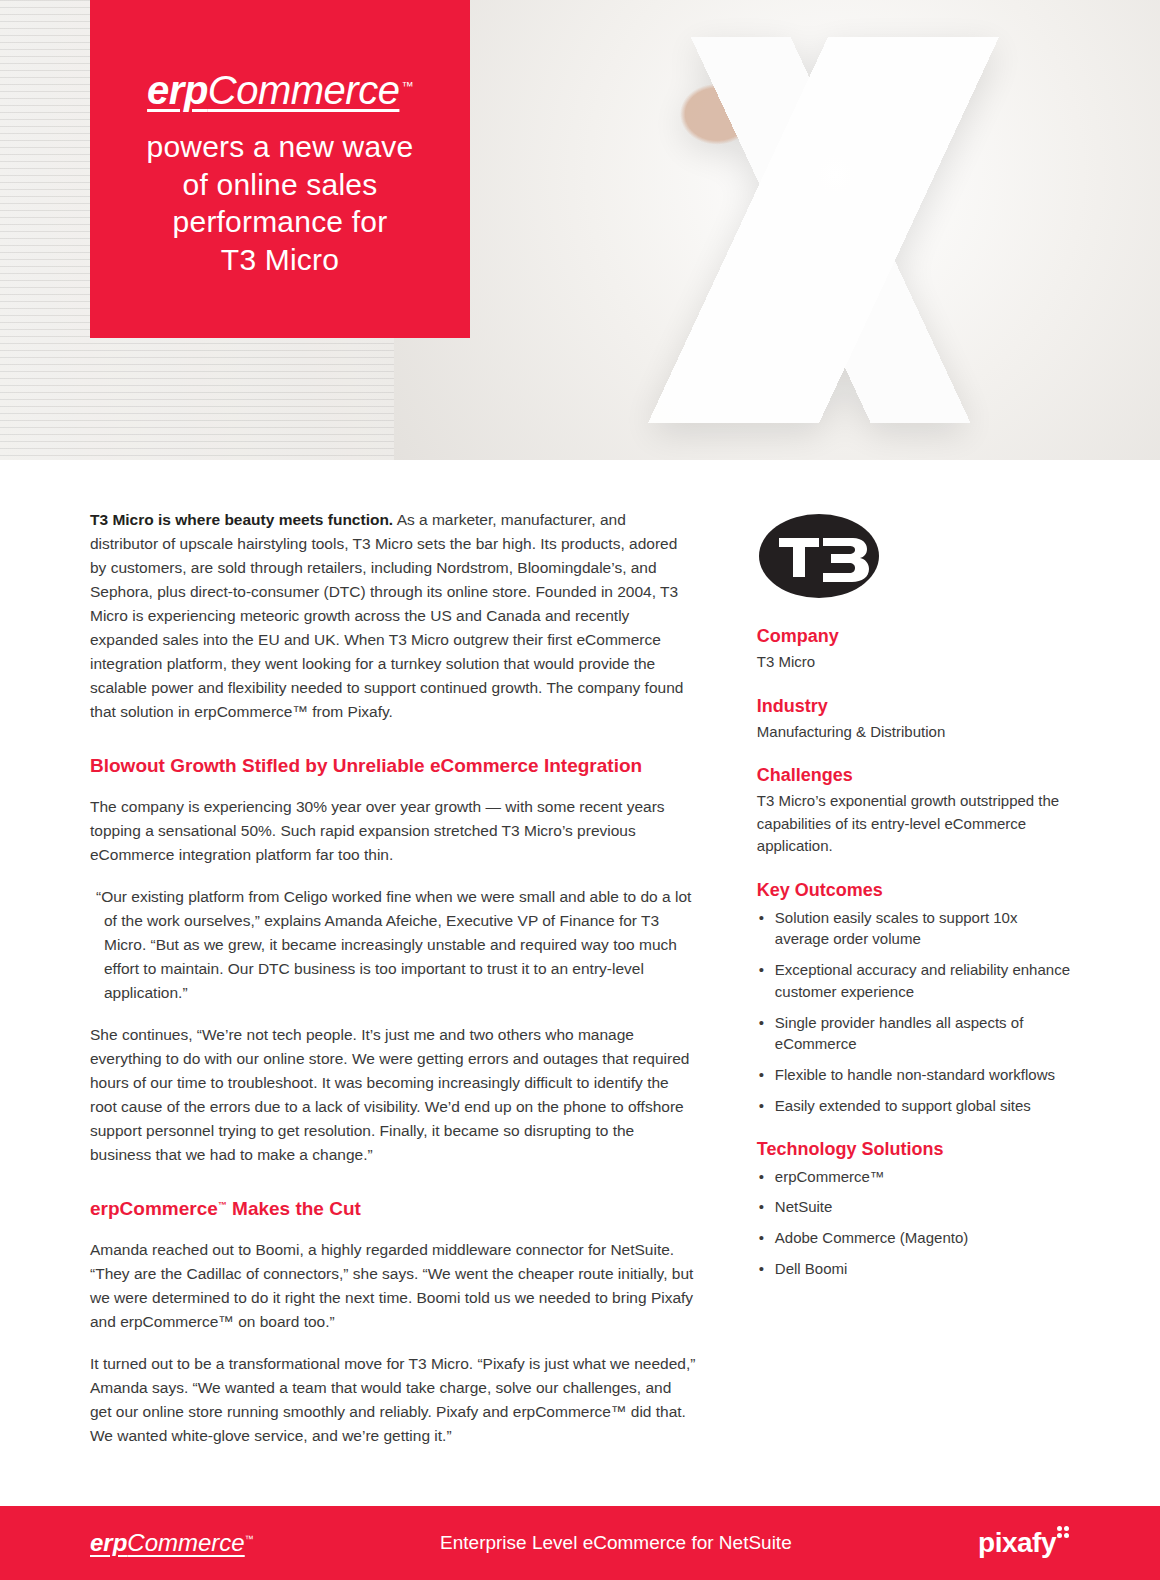erp Commerce™
powers a new wave
of online sales
performance for
T3 Micro
T3 Micro is where beauty meets function. As a marketer, manufacturer, and distributor of upscale hairstyling tools, T3 Micro sets the bar high. Its products, adored by customers, are sold through retailers, including Nordstrom, Bloomingdale’s, and Sephora, plus direct-to-consumer (DTC) through its online store. Founded in 2004, T3 Micro is experiencing meteoric growth across the US and Canada and recently expanded sales into the EU and UK. When T3 Micro outgrew their first eCommerce integration platform, they went looking for a turnkey solution that would provide the scalable power and flexibility needed to support continued growth. The company found that solution in erpCommerce™ from Pixafy.
Blowout Growth Stifled by Unreliable eCommerce Integration
The company is experiencing 30% year over year growth — with some recent years topping a sensational 50%. Such rapid expansion stretched T3 Micro’s previous eCommerce integration platform far too thin.
“Our existing platform from Celigo worked fine when we were small and able to do a lot of the work ourselves,” explains Amanda Afeiche, Executive VP of Finance for T3 Micro. “But as we grew, it became increasingly unstable and required way too much effort to maintain. Our DTC business is too important to trust it to an entry-level application.”
She continues, “We’re not tech people. It’s just me and two others who manage everything to do with our online store. We were getting errors and outages that required hours of our time to troubleshoot. It was becoming increasingly difficult to identify the root cause of the errors due to a lack of visibility. We’d end up on the phone to offshore support personnel trying to get resolution. Finally, it became so disrupting to the business that we had to make a change.”
erpCommerce™ Makes the Cut
Amanda reached out to Boomi, a highly regarded middleware connector for NetSuite. “They are the Cadillac of connectors,” she says. “We went the cheaper route initially, but we were determined to do it right the next time. Boomi told us we needed to bring Pixafy and erpCommerce™ on board too.”
It turned out to be a transformational move for T3 Micro. “Pixafy is just what we needed,” Amanda says. “We wanted a team that would take charge, solve our challenges, and get our online store running smoothly and reliably. Pixafy and erpCommerce™ did that. We wanted white-glove service, and we’re getting it.”
Company
T3 Micro
Industry
Manufacturing & Distribution
Challenges
T3 Micro’s exponential growth outstripped the capabilities of its entry-level eCommerce application.
Key Outcomes
Solution easily scales to support 10x average order volume
Exceptional accuracy and reliability enhance customer experience
Single provider handles all aspects of eCommerce
Flexible to handle non-standard workflows
Easily extended to support global sites
Technology Solutions
erpCommerce™
NetSuite
Adobe Commerce (Magento)
Dell Boomi
erp Commerce™
Enterprise Level eCommerce for NetSuite
pixafy